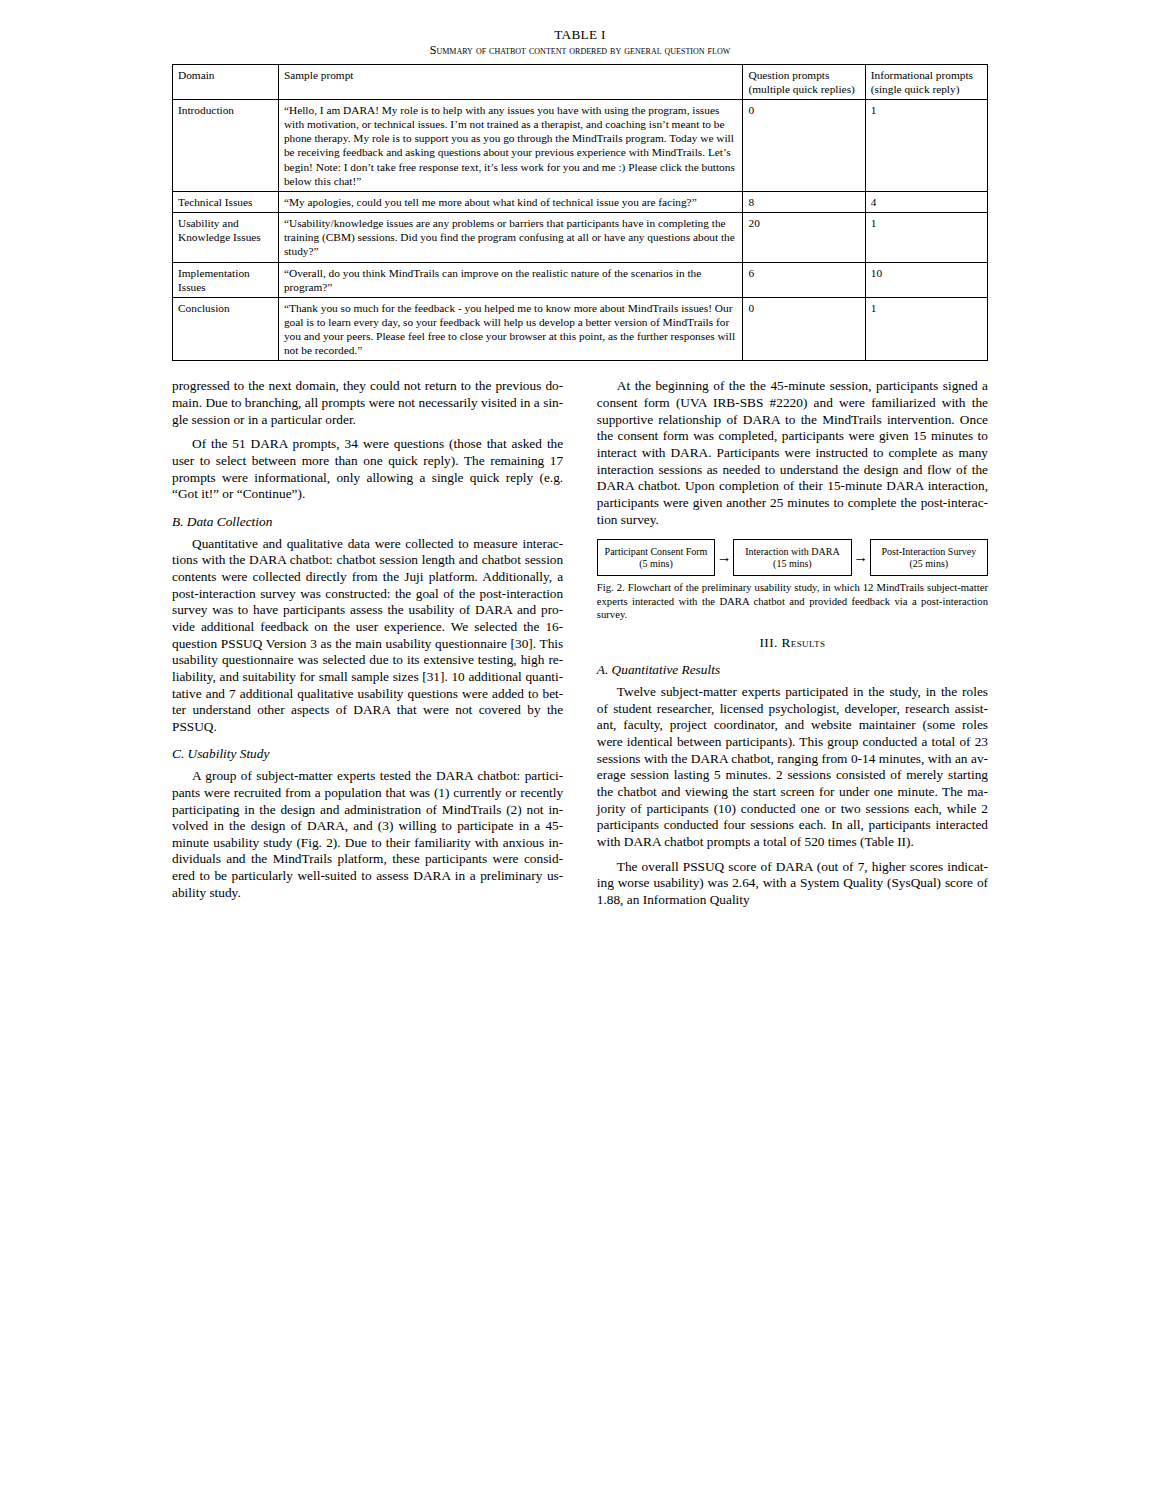TABLE I Summary of chatbot content ordered by general question flow
| Domain | Sample prompt | Question prompts (multiple quick replies) | Informa­tional prompts (single quick reply) |
| --- | --- | --- | --- |
| Introduction | “Hello, I am DARA! My role is to help with any issues you have with using the program, issues with motivation, or technical issues. I’m not trained as a therapist, and coaching isn’t meant to be phone therapy. My role is to support you as you go through the MindTrails program. Today we will be receiving feedback and asking questions about your previous experience with MindTrails. Let’s begin! Note: I don’t take free response text, it’s less work for you and me :) Please click the buttons below this chat!” | 0 | 1 |
| Technical Issues | “My apologies, could you tell me more about what kind of technical issue you are facing?” | 8 | 4 |
| Usability and Knowledge Issues | “Usability/knowledge issues are any problems or barriers that participants have in completing the training (CBM) sessions. Did you find the program confusing at all or have any questions about the study?” | 20 | 1 |
| Implementation Issues | “Overall, do you think MindTrails can improve on the realistic nature of the scenarios in the program?” | 6 | 10 |
| Conclusion | “Thank you so much for the feedback - you helped me to know more about MindTrails issues! Our goal is to learn every day, so your feedback will help us develop a better version of MindTrails for you and your peers. Please feel free to close your browser at this point, as the further responses will not be recorded.” | 0 | 1 |
progressed to the next domain, they could not return to the previous domain. Due to branching, all prompts were not necessarily visited in a single session or in a particular order.
Of the 51 DARA prompts, 34 were questions (those that asked the user to select between more than one quick reply). The remaining 17 prompts were informational, only allowing a single quick reply (e.g. “Got it!” or “Continue”).
B. Data Collection
Quantitative and qualitative data were collected to measure interactions with the DARA chatbot: chatbot session length and chatbot session contents were collected directly from the Juji platform. Additionally, a post-interaction survey was constructed: the goal of the post-interaction survey was to have participants assess the usability of DARA and provide additional feedback on the user experience. We selected the 16-question PSSUQ Version 3 as the main usability questionnaire [30]. This usability questionnaire was selected due to its extensive testing, high reliability, and suitability for small sample sizes [31]. 10 additional quantitative and 7 additional qualitative usability questions were added to better understand other aspects of DARA that were not covered by the PSSUQ.
C. Usability Study
A group of subject-matter experts tested the DARA chatbot: participants were recruited from a population that was (1) currently or recently participating in the design and administration of MindTrails (2) not involved in the design of DARA, and (3) willing to participate in a 45-minute usability study (Fig. 2). Due to their familiarity with anxious individuals and the MindTrails platform, these participants were considered to be particularly well-suited to assess DARA in a preliminary usability study.
At the beginning of the the 45-minute session, participants signed a consent form (UVA IRB-SBS #2220) and were familiarized with the supportive relationship of DARA to the MindTrails intervention. Once the consent form was completed, participants were given 15 minutes to interact with DARA. Participants were instructed to complete as many interaction sessions as needed to understand the design and flow of the DARA chatbot. Upon completion of their 15-minute DARA interaction, participants were given another 25 minutes to complete the post-interaction survey.
Participant Consent Form
(5 mins)
→
Interaction with DARA
(15 mins)
→
Post-Interaction Survey
(25 mins)
Fig. 2. Flowchart of the preliminary usability study, in which 12 MindTrails subject-matter experts interacted with the DARA chatbot and provided feedback via a post-interaction survey.
III. Results
A. Quantitative Results
Twelve subject-matter experts participated in the study, in the roles of student researcher, licensed psychologist, developer, research assistant, faculty, project coordinator, and website maintainer (some roles were identical between participants). This group conducted a total of 23 sessions with the DARA chatbot, ranging from 0-14 minutes, with an average session lasting 5 minutes. 2 sessions consisted of merely starting the chatbot and viewing the start screen for under one minute. The majority of participants (10) conducted one or two sessions each, while 2 participants conducted four sessions each. In all, participants interacted with DARA chatbot prompts a total of 520 times (Table II).
The overall PSSUQ score of DARA (out of 7, higher scores indicating worse usability) was 2.64, with a System Quality (SysQual) score of 1.88, an Information Quality